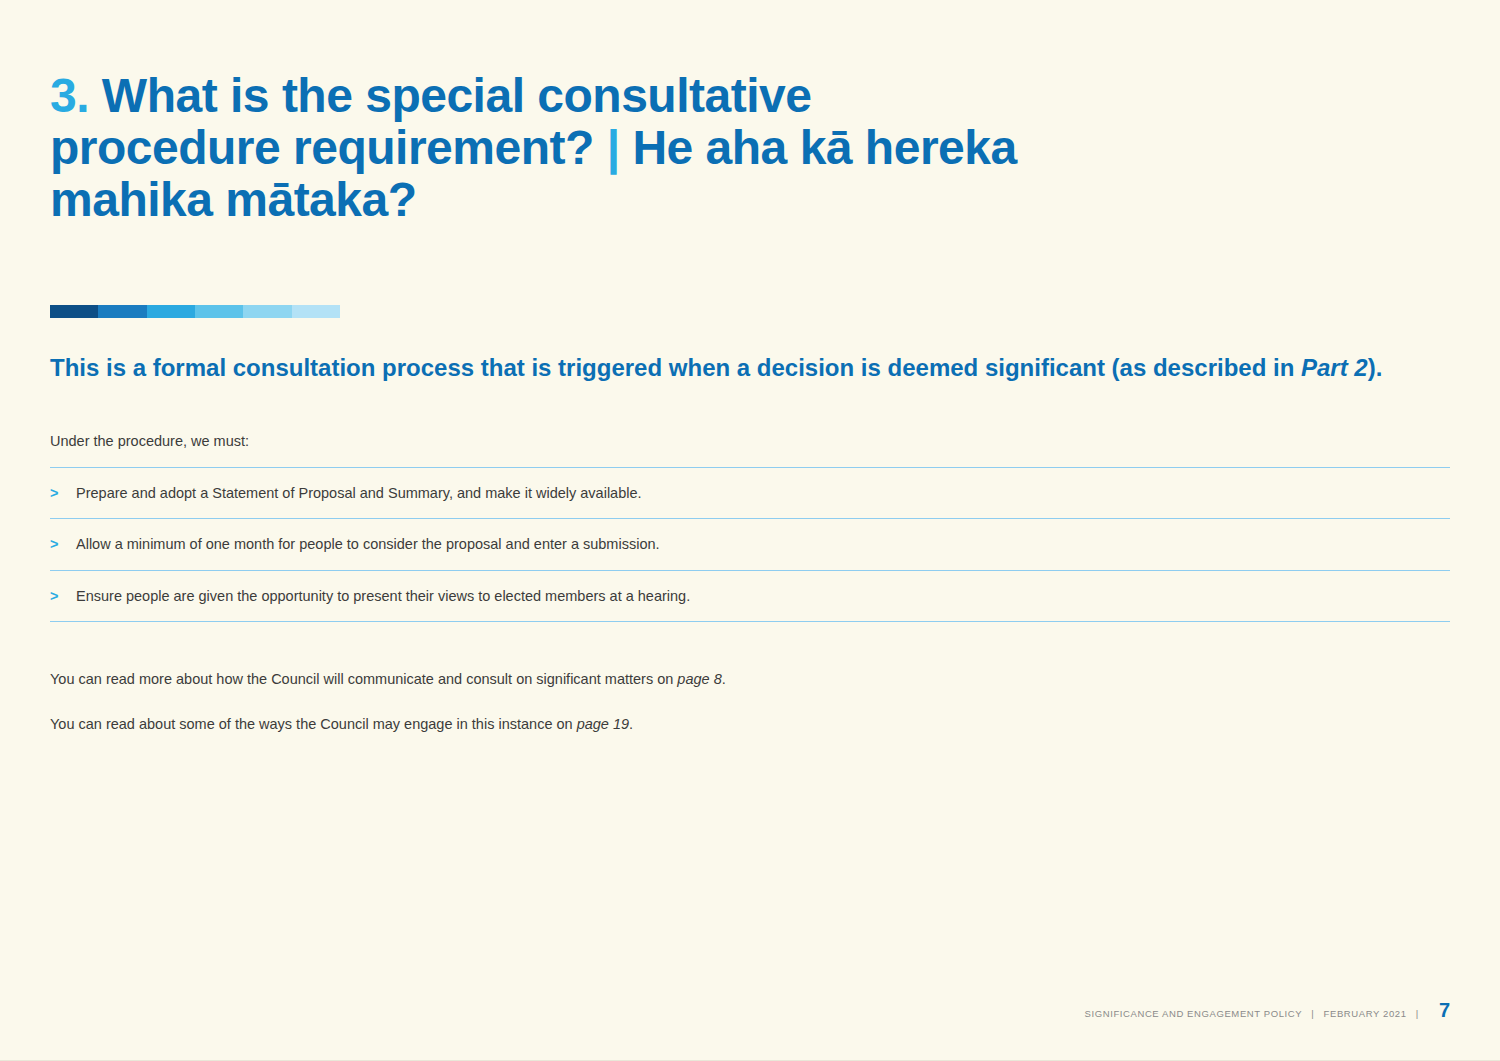3. What is the special consultative procedure requirement? | He aha kā hereka mahika mātaka?
This is a formal consultation process that is triggered when a decision is deemed significant (as described in Part 2).
Under the procedure, we must:
Prepare and adopt a Statement of Proposal and Summary, and make it widely available.
Allow a minimum of one month for people to consider the proposal and enter a submission.
Ensure people are given the opportunity to present their views to elected members at a hearing.
You can read more about how the Council will communicate and consult on significant matters on page 8.
You can read about some of the ways the Council may engage in this instance on page 19.
Significance and Engagement Policy | February 2021 |
7